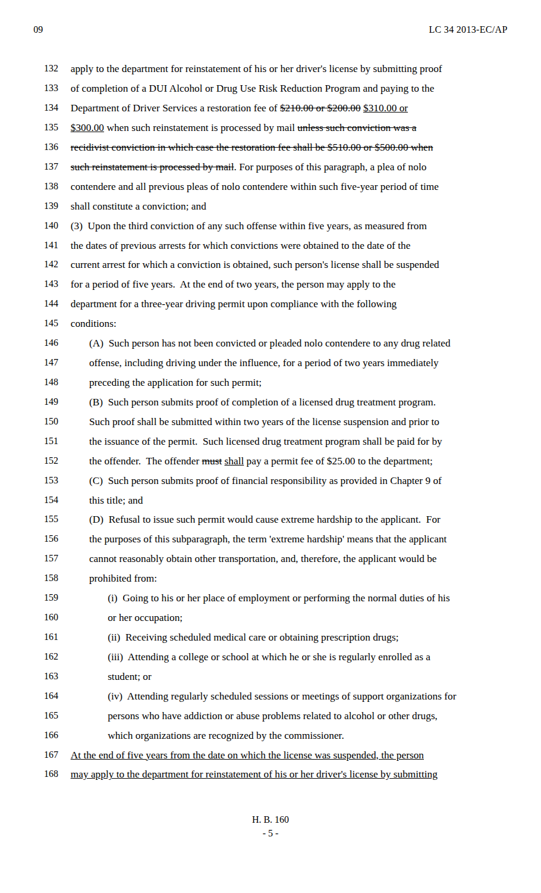09
LC 34 2013-EC/AP
apply to the department for reinstatement of his or her driver's license by submitting proof
of completion of a DUI Alcohol or Drug Use Risk Reduction Program and paying to the
Department of Driver Services a restoration fee of $210.00 or $200.00 $310.00 or
$300.00 when such reinstatement is processed by mail unless such conviction was a
recidivist conviction in which case the restoration fee shall be $510.00 or $500.00 when
such reinstatement is processed by mail. For purposes of this paragraph, a plea of nolo
contendere and all previous pleas of nolo contendere within such five-year period of time
shall constitute a conviction; and
(3) Upon the third conviction of any such offense within five years, as measured from
the dates of previous arrests for which convictions were obtained to the date of the
current arrest for which a conviction is obtained, such person's license shall be suspended
for a period of five years. At the end of two years, the person may apply to the
department for a three-year driving permit upon compliance with the following
conditions:
(A) Such person has not been convicted or pleaded nolo contendere to any drug related
offense, including driving under the influence, for a period of two years immediately
preceding the application for such permit;
(B) Such person submits proof of completion of a licensed drug treatment program.
Such proof shall be submitted within two years of the license suspension and prior to
the issuance of the permit. Such licensed drug treatment program shall be paid for by
the offender. The offender must shall pay a permit fee of $25.00 to the department;
(C) Such person submits proof of financial responsibility as provided in Chapter 9 of
this title; and
(D) Refusal to issue such permit would cause extreme hardship to the applicant. For
the purposes of this subparagraph, the term 'extreme hardship' means that the applicant
cannot reasonably obtain other transportation, and, therefore, the applicant would be
prohibited from:
(i) Going to his or her place of employment or performing the normal duties of his
or her occupation;
(ii) Receiving scheduled medical care or obtaining prescription drugs;
(iii) Attending a college or school at which he or she is regularly enrolled as a
student; or
(iv) Attending regularly scheduled sessions or meetings of support organizations for
persons who have addiction or abuse problems related to alcohol or other drugs,
which organizations are recognized by the commissioner.
At the end of five years from the date on which the license was suspended, the person
may apply to the department for reinstatement of his or her driver's license by submitting
H. B. 160
- 5 -